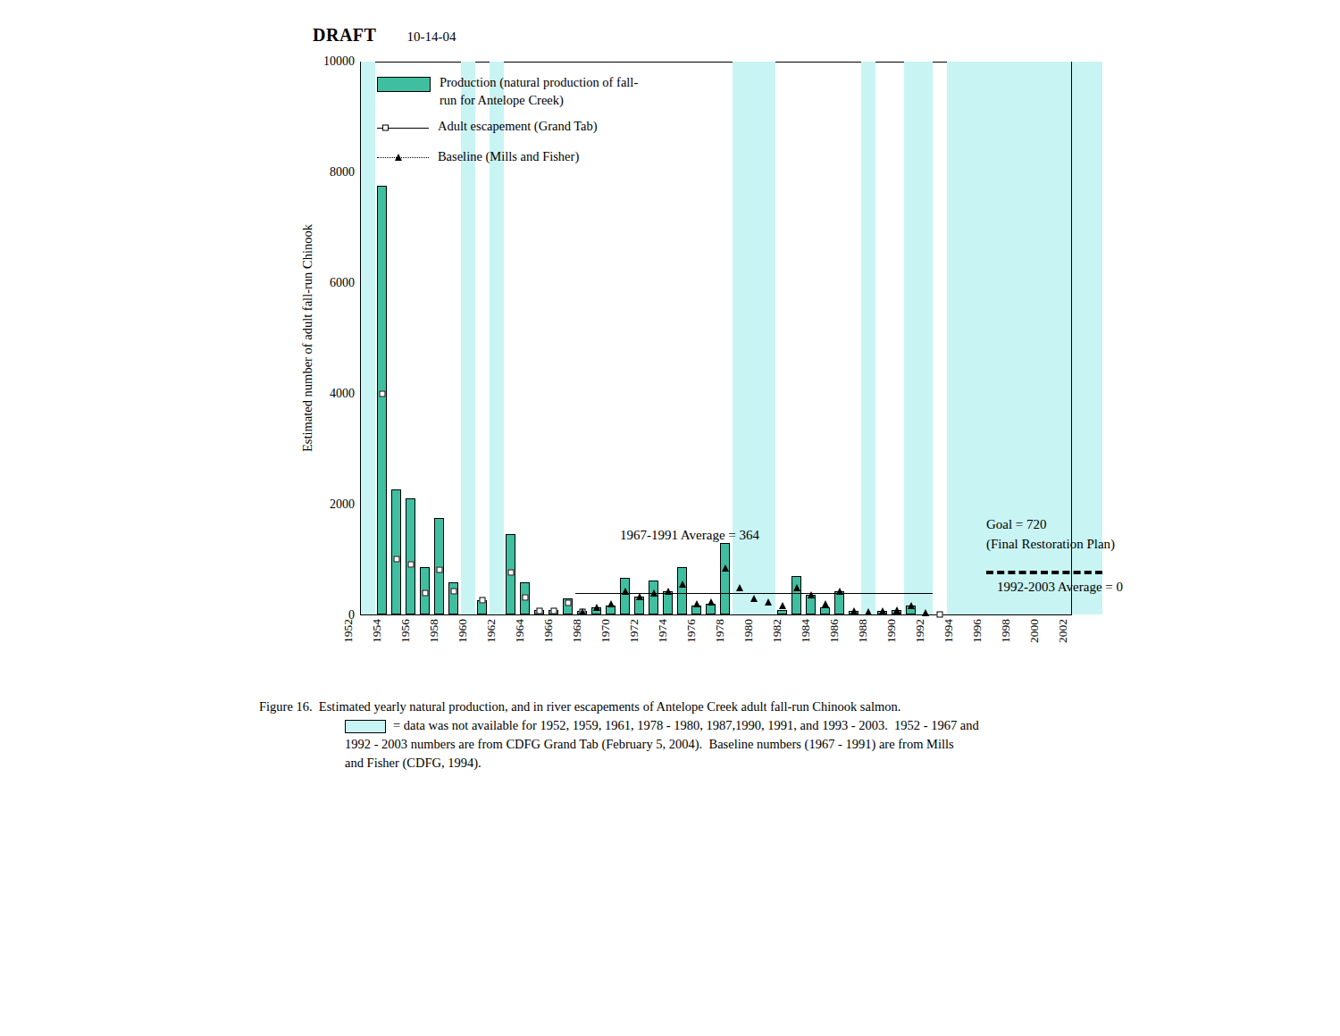DRAFT 10-14-04
Estimated number of adult fall-run Chinook
0 2000 4000 6000 8000 10000
Production (natural production of fall-
run for Antelope Creek)
Adult escapement (Grand Tab)
Baseline (Mills and Fisher)
scale: 620px = 10000 fish => 0.062 px per fish
1967-1991 Average = 364
Goal = 720
(Final Restoration Plan)
1992-2003 Average = 0
1952 1954 1956 1958 1960 1962 1964 1966 1968 1970 1972 1974 1976 1978 1980 1982 1984 1986 1988 1990 1992 1994 1996 1998 2000 2002
Figure 16. Estimated yearly natural production, and in river escapements of Antelope Creek adult fall-run Chinook salmon.
= data was not available for 1952, 1959, 1961, 1978 - 1980, 1987,1990, 1991, and 1993 - 2003. 1952 - 1967 and
1992 - 2003 numbers are from CDFG Grand Tab (February 5, 2004). Baseline numbers (1967 - 1991) are from Mills
and Fisher (CDFG, 1994).